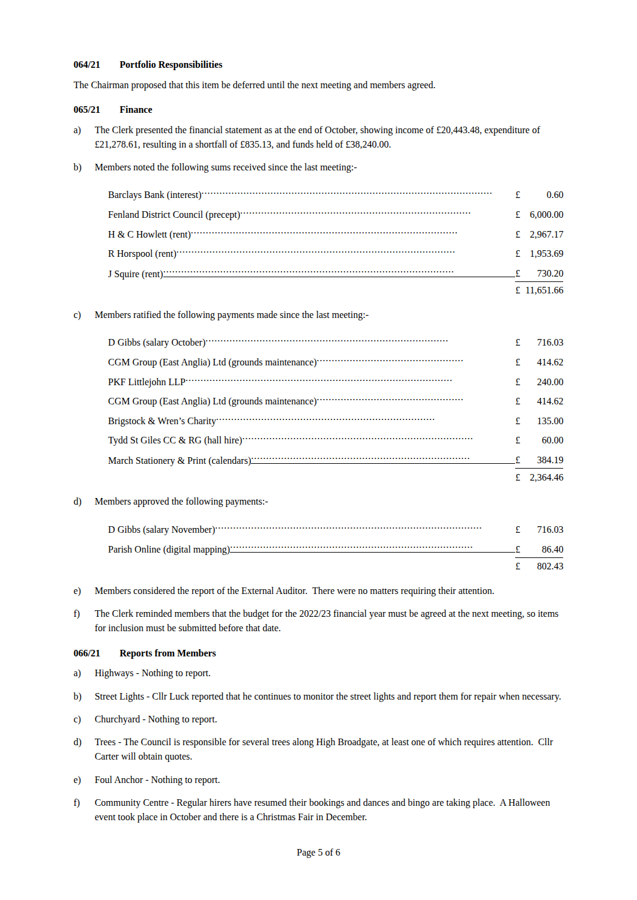064/21 Portfolio Responsibilities
The Chairman proposed that this item be deferred until the next meeting and members agreed.
065/21 Finance
a) The Clerk presented the financial statement as at the end of October, showing income of £20,443.48, expenditure of £21,278.61, resulting in a shortfall of £835.13, and funds held of £38,240.00.
b) Members noted the following sums received since the last meeting:-
| Barclays Bank (interest) ................................................................................................. | £ | 0.60 |
| Fenland District Council (precept) ............................................................................. | £ | 6,000.00 |
| H & C Howlett (rent) ......................................................................................... | £ | 2,967.17 |
| R Horspool (rent) ............................................................................................. | £ | 1,953.69 |
| J Squire (rent) ................................................................................................. | £ | 730.20 |
| | £ | 11,651.66 |
c) Members ratified the following payments made since the last meeting:-
| D Gibbs (salary October) ................................................................................. | £ | 716.03 |
| CGM Group (East Anglia) Ltd (grounds maintenance) ................................................. | £ | 414.62 |
| PKF Littlejohn LLP ......................................................................................... | £ | 240.00 |
| CGM Group (East Anglia) Ltd (grounds maintenance) ................................................. | £ | 414.62 |
| Brigstock & Wren’s Charity ......................................................................... | £ | 135.00 |
| Tydd St Giles CC & RG (hall hire) ............................................................................. | £ | 60.00 |
| March Stationery & Print (calendars) ......................................................................... | £ | 384.19 |
| | £ | 2,364.46 |
d) Members approved the following payments:-
| D Gibbs (salary November) ......................................................................................... | £ | 716.03 |
| Parish Online (digital mapping) ................................................................................. | £ | 86.40 |
| | £ | 802.43 |
e) Members considered the report of the External Auditor. There were no matters requiring their attention.
f) The Clerk reminded members that the budget for the 2022/23 financial year must be agreed at the next meeting, so items for inclusion must be submitted before that date.
066/21 Reports from Members
a) Highways - Nothing to report.
b) Street Lights - Cllr Luck reported that he continues to monitor the street lights and report them for repair when necessary.
c) Churchyard - Nothing to report.
d) Trees - The Council is responsible for several trees along High Broadgate, at least one of which requires attention. Cllr Carter will obtain quotes.
e) Foul Anchor - Nothing to report.
f) Community Centre - Regular hirers have resumed their bookings and dances and bingo are taking place. A Halloween event took place in October and there is a Christmas Fair in December.
Page 5 of 6